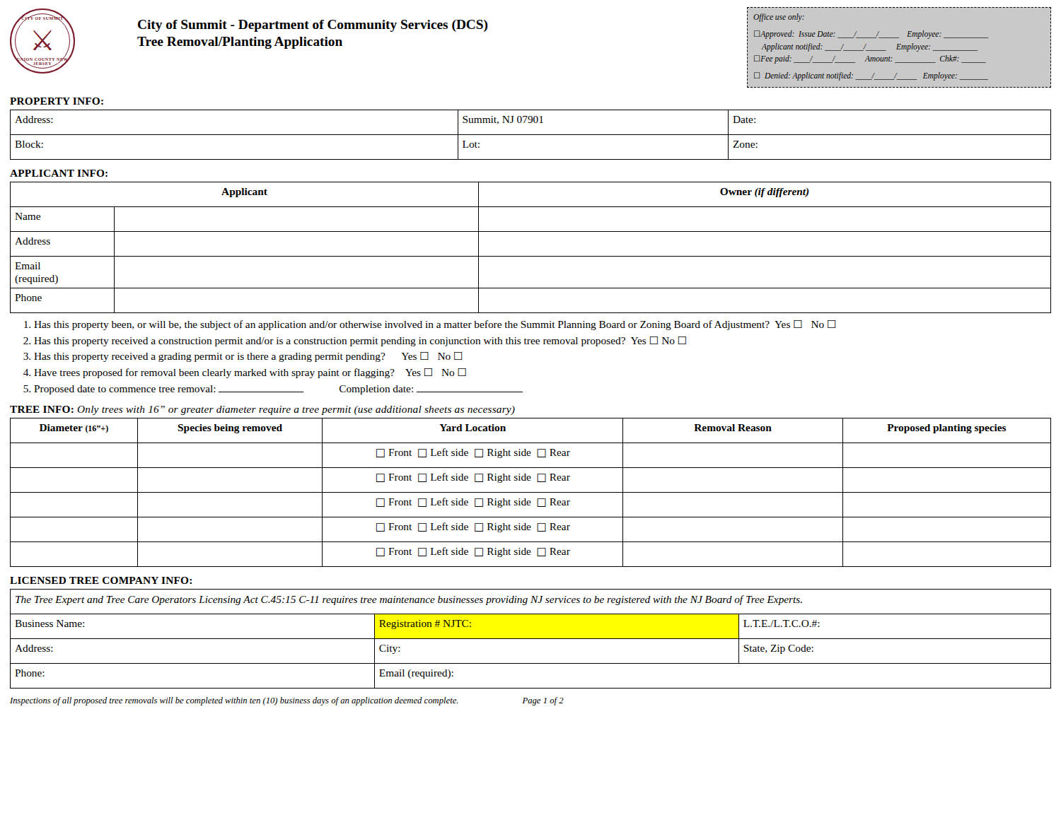CITY OF SUMMIT
⚔
UNION COUNTY NEW JERSEY
City of Summit - Department of Community Services (DCS)
Tree Removal/Planting Application
Office use only:
☐Approved: Issue Date: ____/_____/_____ Employee: ___________
Applicant notified: ____/_____/_____ Employee: ___________
☐Fee paid: ____/_____/_____ Amount: __________ Chk#: ______
☐ Denied: Applicant notified: ____/_____/_____ Employee: _______
PROPERTY INFO:
| Address: | Summit, NJ 07901 | Date: |
| Block: | Lot: | Zone: |
APPLICANT INFO:
| Applicant | Owner (if different) |
| --- | --- |
| Name | | |
| Address | | |
| Email (required) | | |
| Phone | | |
Has this property been, or will be, the subject of an application and/or otherwise involved in a matter before the Summit Planning Board or Zoning Board of Adjustment? Yes ☐ No ☐
Has this property received a construction permit and/or is a construction permit pending in conjunction with this tree removal proposed? Yes ☐ No ☐
Has this property received a grading permit or is there a grading permit pending? Yes ☐ No ☐
Have trees proposed for removal been clearly marked with spray paint or flagging? Yes ☐ No ☐
Proposed date to commence tree removal: Completion date:
TREE INFO: Only trees with 16” or greater diameter require a tree permit (use additional sheets as necessary)
| Diameter (16”+) | Species being removed | Yard Location | Removal Reason | Proposed planting species |
| --- | --- | --- | --- | --- |
| | | □ Front □ Left side □ Right side □ Rear | | |
| | | □ Front □ Left side □ Right side □ Rear | | |
| | | □ Front □ Left side □ Right side □ Rear | | |
| | | □ Front □ Left side □ Right side □ Rear | | |
| | | □ Front □ Left side □ Right side □ Rear | | |
LICENSED TREE COMPANY INFO:
| The Tree Expert and Tree Care Operators Licensing Act C.45:15 C-11 requires tree maintenance businesses providing NJ services to be registered with the NJ Board of Tree Experts. |
| Business Name: | Registration # NJTC: | L.T.E./L.T.C.O.#: |
| Address: | City: | State, Zip Code: |
| Phone: | Email (required): |
Inspections of all proposed tree removals will be completed within ten (10) business days of an application deemed complete. Page 1 of 2